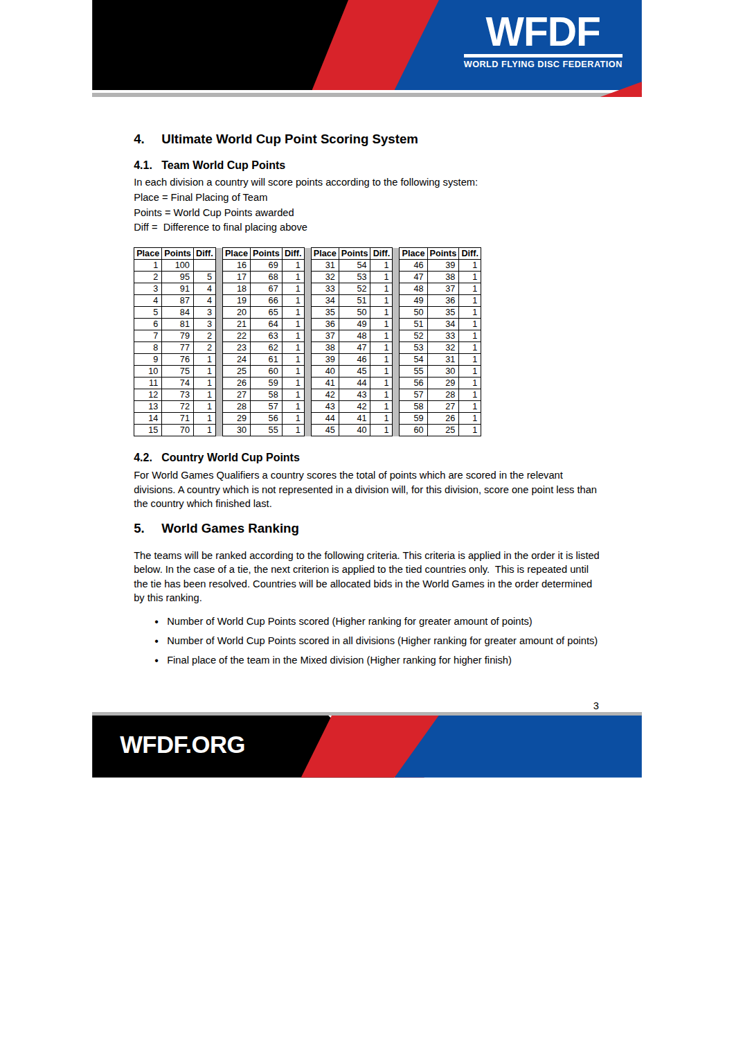WFDF
WORLD FLYING DISC FEDERATION
4. Ultimate World Cup Point Scoring System
4.1. Team World Cup Points
In each division a country will score points according to the following system:
Place = Final Placing of Team
Points = World Cup Points awarded
Diff = Difference to final placing above
| Place | Points | Diff. | | Place | Points | Diff. | | Place | Points | Diff. | | Place | Points | Diff. |
| --- | --- | --- | --- | --- | --- | --- | --- | --- | --- | --- | --- | --- | --- | --- |
| 1 | 100 | | | 16 | 69 | 1 | | 31 | 54 | 1 | | 46 | 39 | 1 |
| 2 | 95 | 5 | | 17 | 68 | 1 | | 32 | 53 | 1 | | 47 | 38 | 1 |
| 3 | 91 | 4 | | 18 | 67 | 1 | | 33 | 52 | 1 | | 48 | 37 | 1 |
| 4 | 87 | 4 | | 19 | 66 | 1 | | 34 | 51 | 1 | | 49 | 36 | 1 |
| 5 | 84 | 3 | | 20 | 65 | 1 | | 35 | 50 | 1 | | 50 | 35 | 1 |
| 6 | 81 | 3 | | 21 | 64 | 1 | | 36 | 49 | 1 | | 51 | 34 | 1 |
| 7 | 79 | 2 | | 22 | 63 | 1 | | 37 | 48 | 1 | | 52 | 33 | 1 |
| 8 | 77 | 2 | | 23 | 62 | 1 | | 38 | 47 | 1 | | 53 | 32 | 1 |
| 9 | 76 | 1 | | 24 | 61 | 1 | | 39 | 46 | 1 | | 54 | 31 | 1 |
| 10 | 75 | 1 | | 25 | 60 | 1 | | 40 | 45 | 1 | | 55 | 30 | 1 |
| 11 | 74 | 1 | | 26 | 59 | 1 | | 41 | 44 | 1 | | 56 | 29 | 1 |
| 12 | 73 | 1 | | 27 | 58 | 1 | | 42 | 43 | 1 | | 57 | 28 | 1 |
| 13 | 72 | 1 | | 28 | 57 | 1 | | 43 | 42 | 1 | | 58 | 27 | 1 |
| 14 | 71 | 1 | | 29 | 56 | 1 | | 44 | 41 | 1 | | 59 | 26 | 1 |
| 15 | 70 | 1 | | 30 | 55 | 1 | | 45 | 40 | 1 | | 60 | 25 | 1 |
4.2. Country World Cup Points
For World Games Qualifiers a country scores the total of points which are scored in the relevant divisions. A country which is not represented in a division will, for this division, score one point less than the country which finished last.
5. World Games Ranking
The teams will be ranked according to the following criteria. This criteria is applied in the order it is listed below. In the case of a tie, the next criterion is applied to the tied countries only. This is repeated until the tie has been resolved. Countries will be allocated bids in the World Games in the order determined by this ranking.
Number of World Cup Points scored (Higher ranking for greater amount of points)
Number of World Cup Points scored in all divisions (Higher ranking for greater amount of points)
Final place of the team in the Mixed division (Higher ranking for higher finish)
3
WFDF.ORG